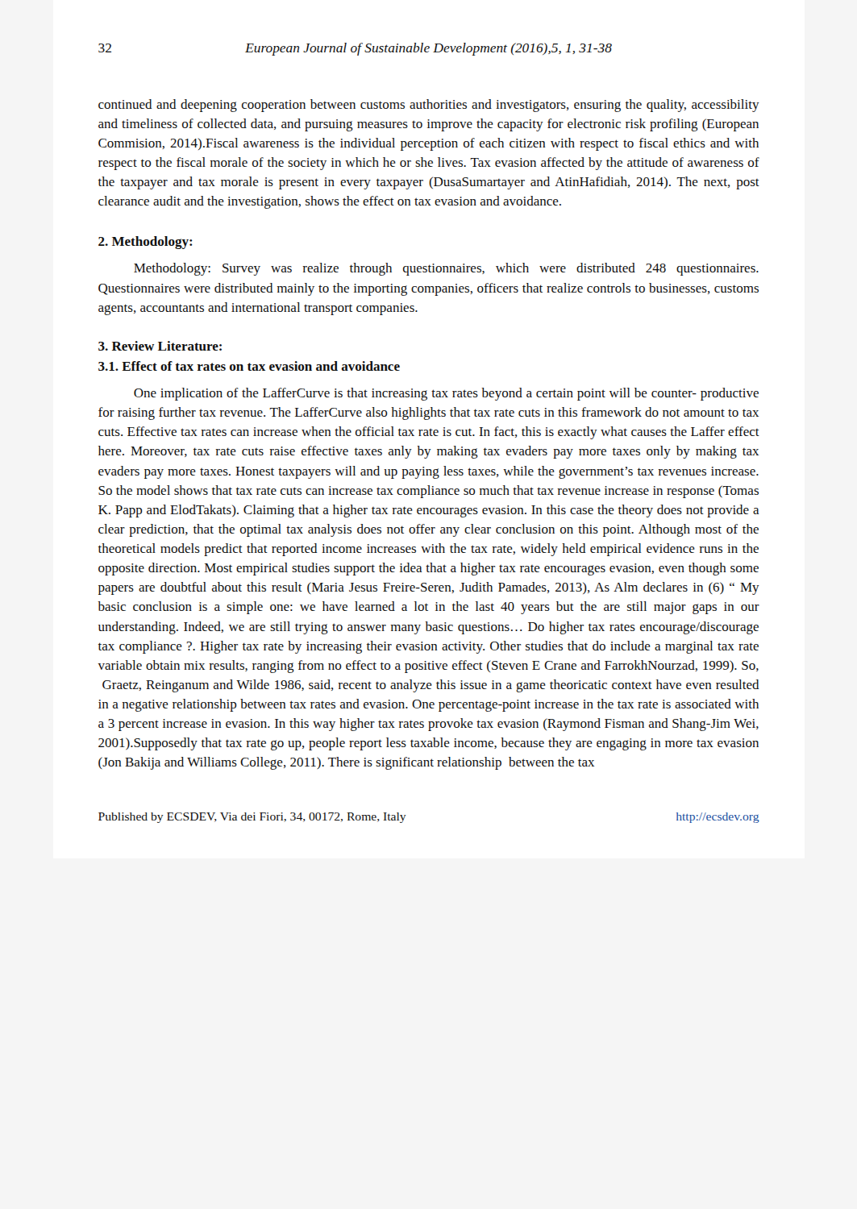32 European Journal of Sustainable Development (2016),5, 1, 31-38 32
continued and deepening cooperation between customs authorities and investigators, ensuring the quality, accessibility and timeliness of collected data, and pursuing measures to improve the capacity for electronic risk profiling (European Commision, 2014).Fiscal awareness is the individual perception of each citizen with respect to fiscal ethics and with respect to the fiscal morale of the society in which he or she lives. Tax evasion affected by the attitude of awareness of the taxpayer and tax morale is present in every taxpayer (DusaSumartayer and AtinHafidiah, 2014). The next, post clearance audit and the investigation, shows the effect on tax evasion and avoidance.
2. Methodology:
Methodology: Survey was realize through questionnaires, which were distributed 248 questionnaires. Questionnaires were distributed mainly to the importing companies, officers that realize controls to businesses, customs agents, accountants and international transport companies.
3. Review Literature:
3.1. Effect of tax rates on tax evasion and avoidance
One implication of the LafferCurve is that increasing tax rates beyond a certain point will be counter- productive for raising further tax revenue. The LafferCurve also highlights that tax rate cuts in this framework do not amount to tax cuts. Effective tax rates can increase when the official tax rate is cut. In fact, this is exactly what causes the Laffer effect here. Moreover, tax rate cuts raise effective taxes anly by making tax evaders pay more taxes only by making tax evaders pay more taxes. Honest taxpayers will and up paying less taxes, while the government’s tax revenues increase. So the model shows that tax rate cuts can increase tax compliance so much that tax revenue increase in response (Tomas K. Papp and ElodTakats). Claiming that a higher tax rate encourages evasion. In this case the theory does not provide a clear prediction, that the optimal tax analysis does not offer any clear conclusion on this point. Although most of the theoretical models predict that reported income increases with the tax rate, widely held empirical evidence runs in the opposite direction. Most empirical studies support the idea that a higher tax rate encourages evasion, even though some papers are doubtful about this result (Maria Jesus Freire-Seren, Judith Pamades, 2013), As Alm declares in (6) “ My basic conclusion is a simple one: we have learned a lot in the last 40 years but the are still major gaps in our understanding. Indeed, we are still trying to answer many basic questions… Do higher tax rates encourage/discourage tax compliance ?. Higher tax rate by increasing their evasion activity. Other studies that do include a marginal tax rate variable obtain mix results, ranging from no effect to a positive effect (Steven E Crane and FarrokhNourzad, 1999). So, Graetz, Reinganum and Wilde 1986, said, recent to analyze this issue in a game theoricatic context have even resulted in a negative relationship between tax rates and evasion. One percentage-point increase in the tax rate is associated with a 3 percent increase in evasion. In this way higher tax rates provoke tax evasion (Raymond Fisman and Shang-Jim Wei, 2001).Supposedly that tax rate go up, people report less taxable income, because they are engaging in more tax evasion (Jon Bakija and Williams College, 2011). There is significant relationship between the tax
Published by ECSDEV, Via dei Fiori, 34, 00172, Rome, Italy http://ecsdev.org